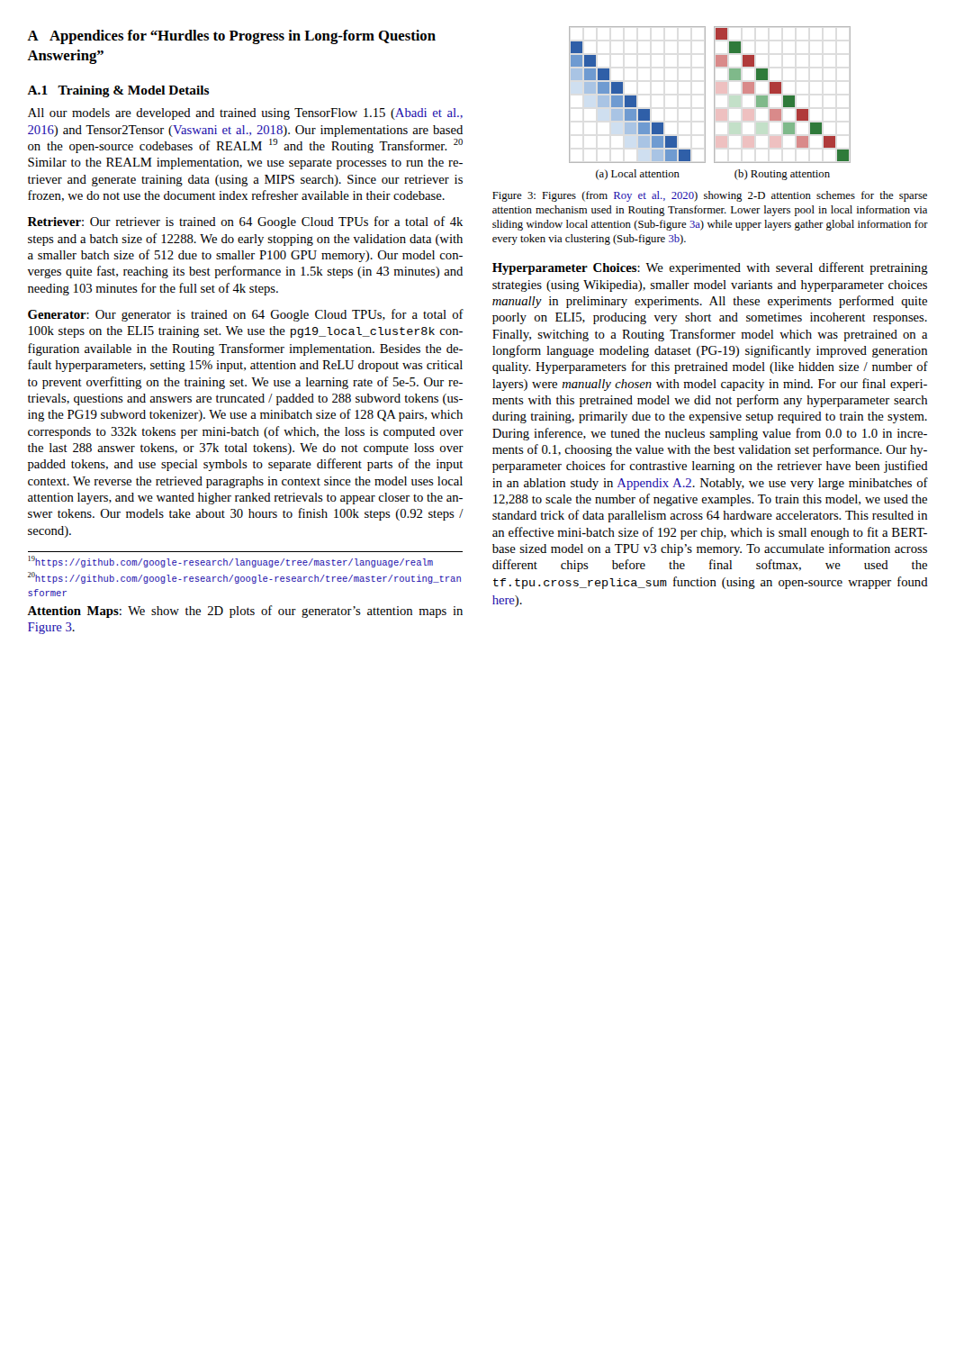A Appendices for “Hurdles to Progress in Long-form Question Answering”
A.1 Training & Model Details
All our models are developed and trained using TensorFlow 1.15 (Abadi et al., 2016) and Tensor2Tensor (Vaswani et al., 2018). Our implementations are based on the open-source codebases of REALM 19 and the Routing Transformer. 20 Similar to the REALM implementation, we use separate processes to run the retriever and generate training data (using a MIPS search). Since our retriever is frozen, we do not use the document index refresher available in their codebase.
Retriever: Our retriever is trained on 64 Google Cloud TPUs for a total of 4k steps and a batch size of 12288. We do early stopping on the validation data (with a smaller batch size of 512 due to smaller P100 GPU memory). Our model converges quite fast, reaching its best performance in 1.5k steps (in 43 minutes) and needing 103 minutes for the full set of 4k steps.
Generator: Our generator is trained on 64 Google Cloud TPUs, for a total of 100k steps on the ELI5 training set. We use the pg19_local_cluster8k configuration available in the Routing Transformer implementation. Besides the default hyperparameters, setting 15% input, attention and ReLU dropout was critical to prevent overfitting on the training set. We use a learning rate of 5e-5. Our retrievals, questions and answers are truncated / padded to 288 subword tokens (using the PG19 subword tokenizer). We use a minibatch size of 128 QA pairs, which corresponds to 332k tokens per mini-batch (of which, the loss is computed over the last 288 answer tokens, or 37k total tokens). We do not compute loss over padded tokens, and use special symbols to separate different parts of the input context. We reverse the retrieved paragraphs in context since the model uses local attention layers, and we wanted higher ranked retrievals to appear closer to the answer tokens. Our models take about 30 hours to finish 100k steps (0.92 steps / second).
19https://github.com/google-research/language/tree/master/language/realm
20https://github.com/google-research/google-research/tree/master/routing_transformer
Attention Maps: We show the 2D plots of our generator’s attention maps in Figure 3.
(a) Local attention
(b) Routing attention
Figure 3: Figures (from Roy et al., 2020) showing 2-D attention schemes for the sparse attention mechanism used in Routing Transformer. Lower layers pool in local information via sliding window local attention (Sub-figure 3a) while upper layers gather global information for every token via clustering (Sub-figure 3b).
Hyperparameter Choices: We experimented with several different pretraining strategies (using Wikipedia), smaller model variants and hyperparameter choices manually in preliminary experiments. All these experiments performed quite poorly on ELI5, producing very short and sometimes incoherent responses. Finally, switching to a Routing Transformer model which was pretrained on a longform language modeling dataset (PG-19) significantly improved generation quality. Hyperparameters for this pretrained model (like hidden size / number of layers) were manually chosen with model capacity in mind. For our final experiments with this pretrained model we did not perform any hyperparameter search during training, primarily due to the expensive setup required to train the system. During inference, we tuned the nucleus sampling value from 0.0 to 1.0 in increments of 0.1, choosing the value with the best validation set performance. Our hyperparameter choices for contrastive learning on the retriever have been justified in an ablation study in Appendix A.2. Notably, we use very large minibatches of 12,288 to scale the number of negative examples. To train this model, we used the standard trick of data parallelism across 64 hardware accelerators. This resulted in an effective mini-batch size of 192 per chip, which is small enough to fit a BERT-base sized model on a TPU v3 chip’s memory. To accumulate information across different chips before the final softmax, we used the tf.tpu.cross_replica_sum function (using an open-source wrapper found here).